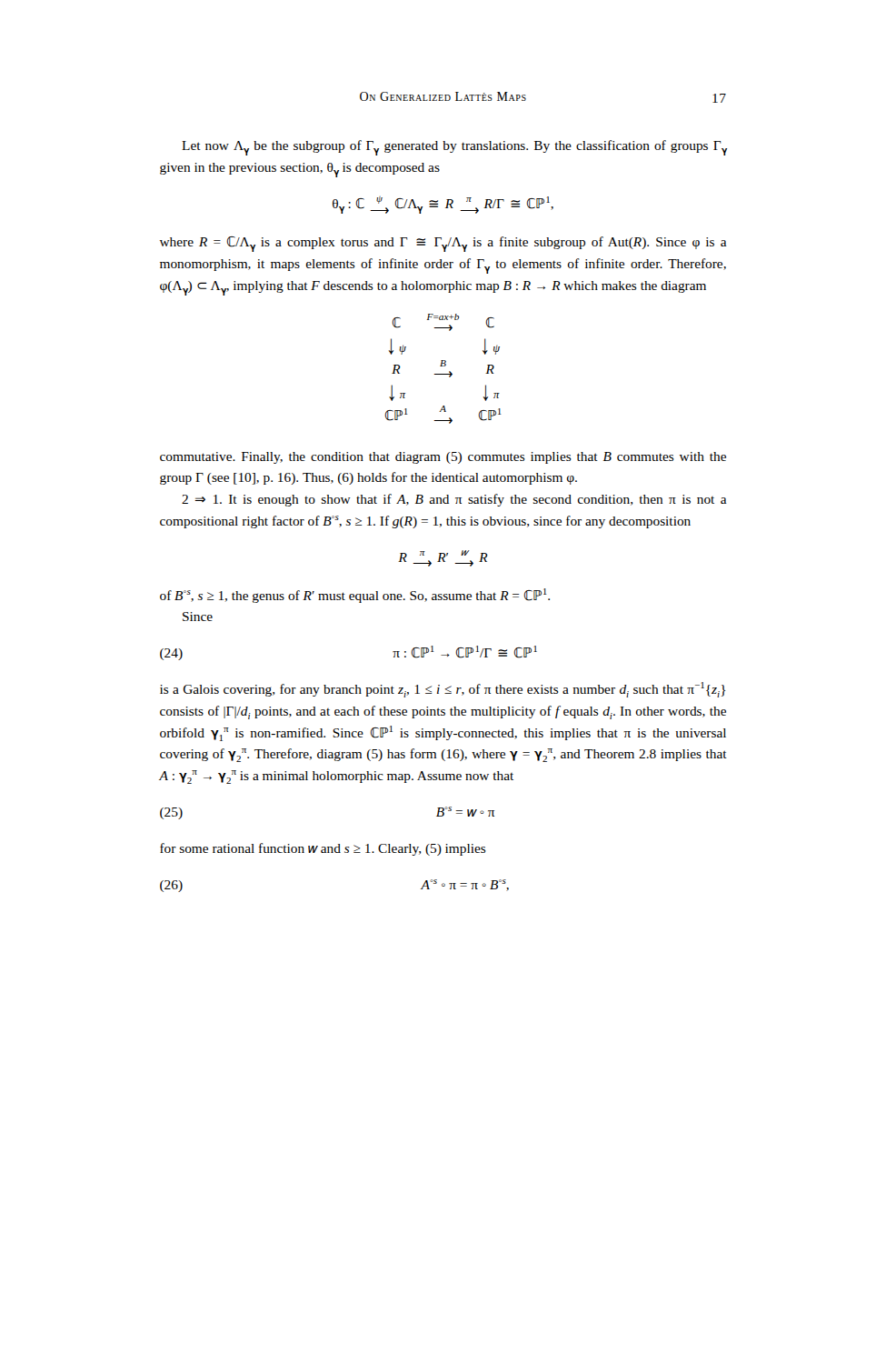On Generalized Lattès Maps 17
Let now Λ𝛄 be the subgroup of Γ𝛄 generated by translations. By the classification of groups Γ𝛄 given in the previous section, θ𝛄 is decomposed as
θ𝛄 : ℂ ψ⟶ ℂ/Λ𝛄 ≅ R π⟶ R/Γ ≅ ℂℙ1,
where R = ℂ/Λ𝛄 is a complex torus and Γ ≅ Γ𝛄/Λ𝛄 is a finite subgroup of Aut(R). Since φ is a monomorphism, it maps elements of infinite order of Γ𝛄 to elements of infinite order. Therefore, φ(Λ𝛄) ⊂ Λ𝛄, implying that F descends to a holomorphic map B : R → R which makes the diagram
| ℂ | F = ax + b ⟶ | ℂ |
| ↓ ψ | | ↓ ψ |
| R | B ⟶ | R |
| ↓ π | | ↓ π |
| ℂℙ 1 | A ⟶ | ℂℙ 1 |
commutative. Finally, the condition that diagram (5) commutes implies that B commutes with the group Γ (see [10], p. 16). Thus, (6) holds for the identical automorphism φ.
2 ⇒ 1. It is enough to show that if A, B and π satisfy the second condition, then π is not a compositional right factor of B◦s, s ≥ 1. If g(R) = 1, this is obvious, since for any decomposition
R π⟶ R′ 𝑤⟶ R
of B◦s, s ≥ 1, the genus of R′ must equal one. So, assume that R = ℂℙ1.
Since
(24) π : ℂℙ1 → ℂℙ1/Γ ≅ ℂℙ1
is a Galois covering, for any branch point zi, 1 ≤ i ≤ r, of π there exists a number di such that π−1{zi} consists of |Γ|/di points, and at each of these points the multiplicity of f equals di. In other words, the orbifold 𝛄1π is non-ramified. Since ℂℙ1 is simply-connected, this implies that π is the universal covering of 𝛄2π. Therefore, diagram (5) has form (16), where 𝛄 = 𝛄2π, and Theorem 2.8 implies that A : 𝛄2π → 𝛄2π is a minimal holomorphic map. Assume now that
(25) B◦s = 𝑤 ◦ π
for some rational function 𝑤 and s ≥ 1. Clearly, (5) implies
(26) A◦s ◦ π = π ◦ B◦s,